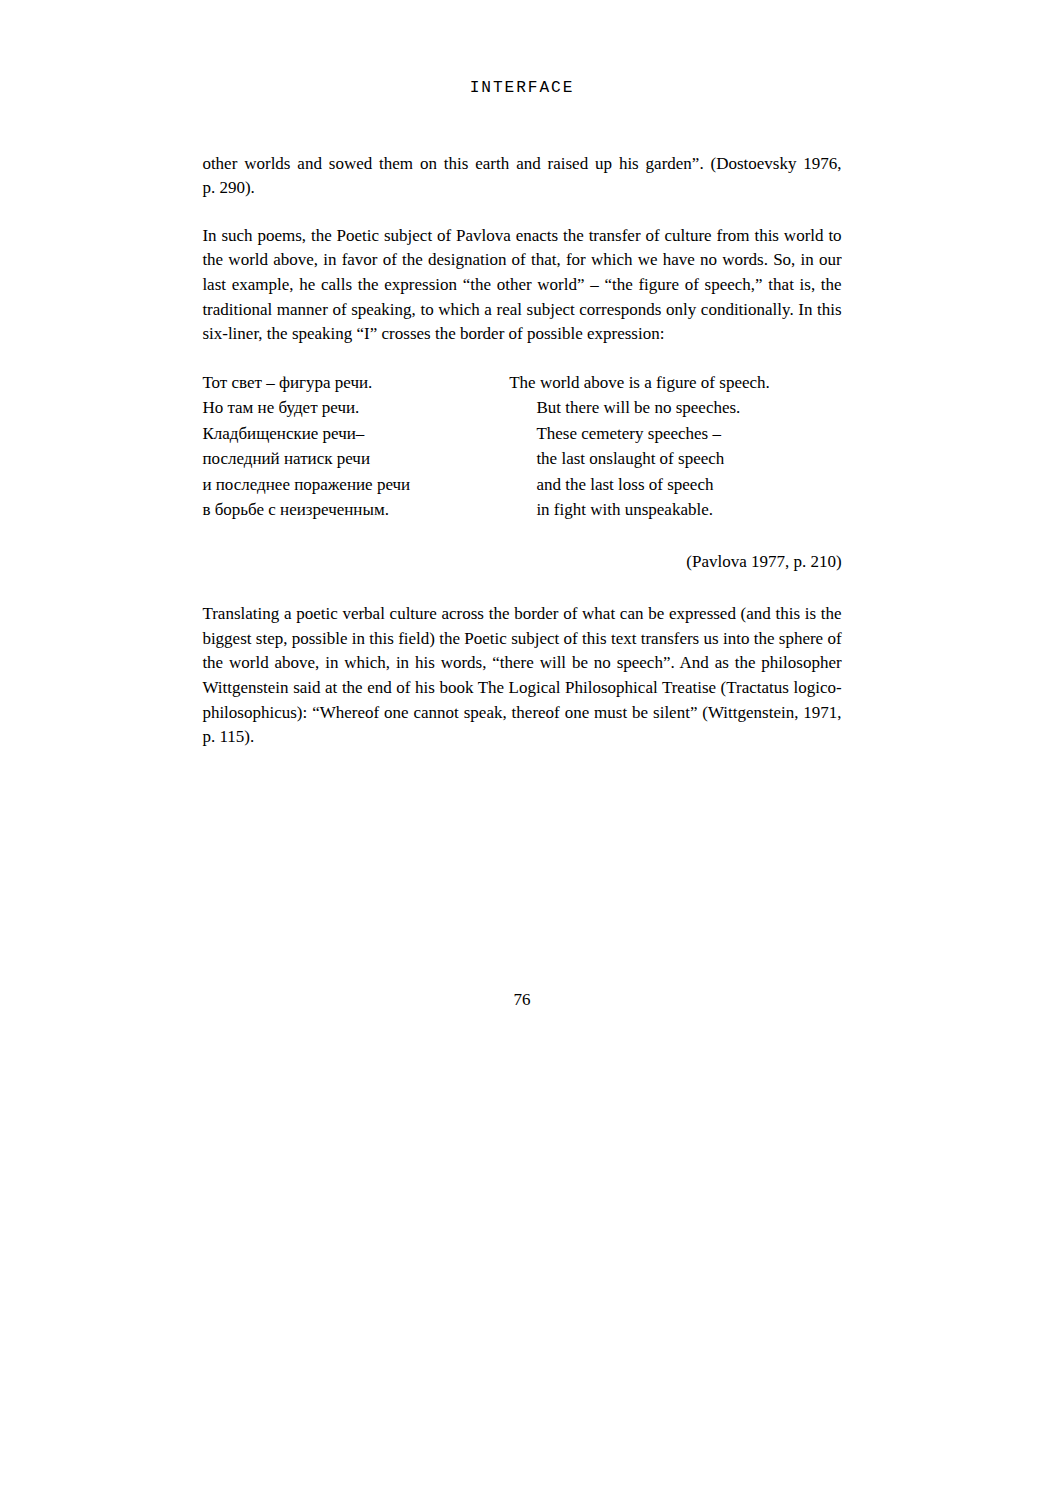Interface
other worlds and sowed them on this earth and raised up his garden”. (Dostoevsky 1976, p. 290).
In such poems, the Poetic subject of Pavlova enacts the transfer of culture from this world to the world above, in favor of the designation of that, for which we have no words. So, in our last example, he calls the expression “the other world” – “the figure of speech,” that is, the traditional manner of speaking, to which a real subject corresponds only conditionally. In this six-liner, the speaking “I” crosses the border of possible expression:
| Тот свет – фигура речи. | The world above is a figure of speech. |
| Но там не будет речи. | But there will be no speeches. |
| Кладбищенские речи– | These cemetery speeches – |
| последний натиск речи | the last onslaught of speech |
| и последнее поражение речи | and the last loss of speech |
| в борьбе с неизреченным. | in fight with unspeakable. |
(Pavlova 1977, p. 210)
Translating a poetic verbal culture across the border of what can be expressed (and this is the biggest step, possible in this field) the Poetic subject of this text transfers us into the sphere of the world above, in which, in his words, “there will be no speech”. And as the philosopher Wittgenstein said at the end of his book The Logical Philosophical Treatise (Tractatus logico-philosophicus): “Whereof one cannot speak, thereof one must be silent” (Wittgenstein, 1971, p. 115).
76